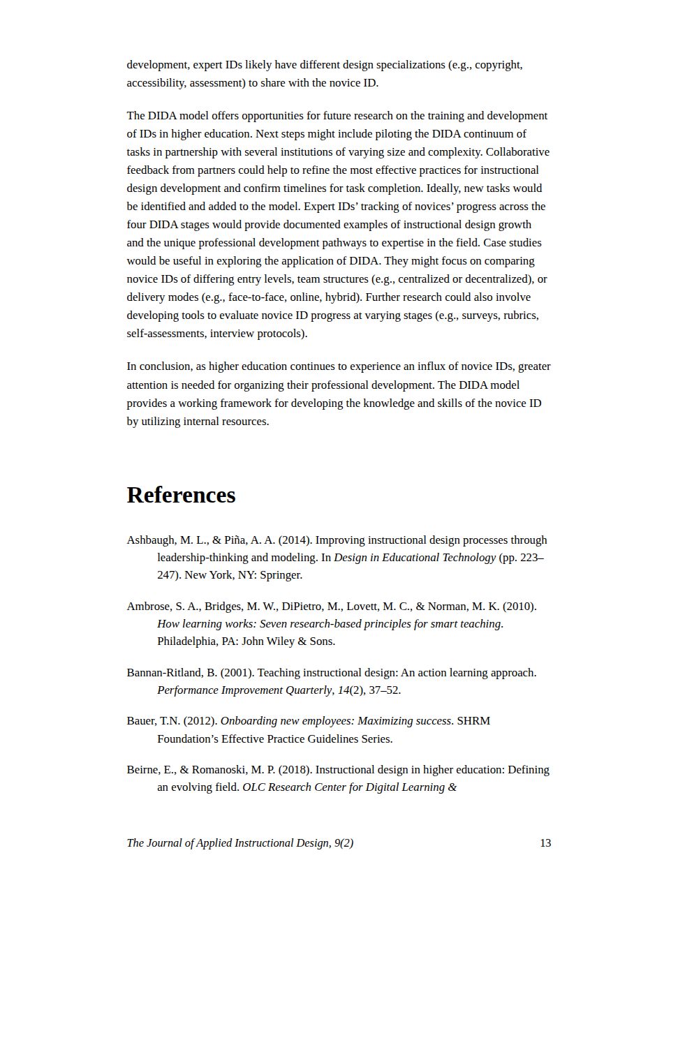development, expert IDs likely have different design specializations (e.g., copyright, accessibility, assessment) to share with the novice ID.
The DIDA model offers opportunities for future research on the training and development of IDs in higher education. Next steps might include piloting the DIDA continuum of tasks in partnership with several institutions of varying size and complexity. Collaborative feedback from partners could help to refine the most effective practices for instructional design development and confirm timelines for task completion. Ideally, new tasks would be identified and added to the model. Expert IDs’ tracking of novices’ progress across the four DIDA stages would provide documented examples of instructional design growth and the unique professional development pathways to expertise in the field. Case studies would be useful in exploring the application of DIDA. They might focus on comparing novice IDs of differing entry levels, team structures (e.g., centralized or decentralized), or delivery modes (e.g., face-to-face, online, hybrid). Further research could also involve developing tools to evaluate novice ID progress at varying stages (e.g., surveys, rubrics, self-assessments, interview protocols).
In conclusion, as higher education continues to experience an influx of novice IDs, greater attention is needed for organizing their professional development. The DIDA model provides a working framework for developing the knowledge and skills of the novice ID by utilizing internal resources.
References
Ashbaugh, M. L., & Piña, A. A. (2014). Improving instructional design processes through leadership-thinking and modeling. In Design in Educational Technology (pp. 223–247). New York, NY: Springer.
Ambrose, S. A., Bridges, M. W., DiPietro, M., Lovett, M. C., & Norman, M. K. (2010). How learning works: Seven research-based principles for smart teaching. Philadelphia, PA: John Wiley & Sons.
Bannan-Ritland, B. (2001). Teaching instructional design: An action learning approach. Performance Improvement Quarterly, 14(2), 37–52.
Bauer, T.N. (2012). Onboarding new employees: Maximizing success. SHRM Foundation’s Effective Practice Guidelines Series.
Beirne, E., & Romanoski, M. P. (2018). Instructional design in higher education: Defining an evolving field. OLC Research Center for Digital Learning &
The Journal of Applied Instructional Design, 9(2) 13